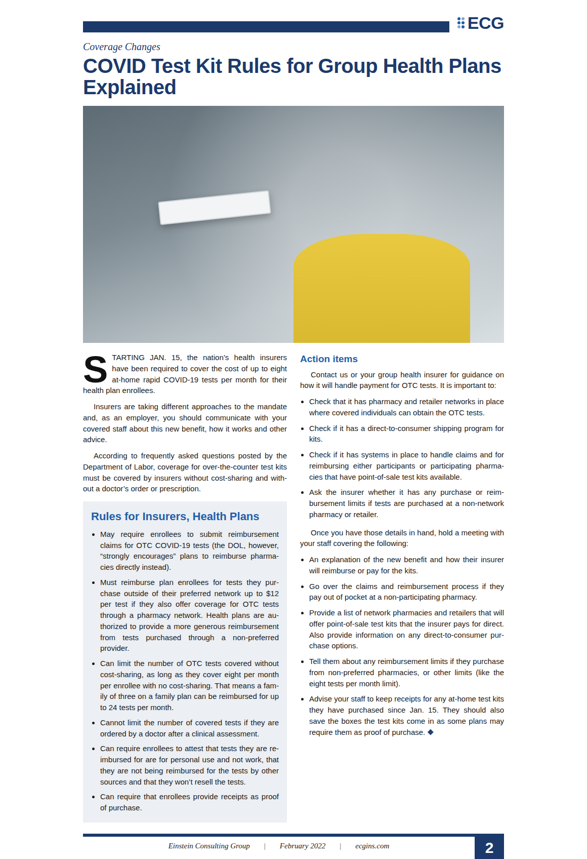ECG
Coverage Changes
COVID Test Kit Rules for Group Health Plans Explained
STARTING JAN. 15, the nation’s health insurers have been required to cover the cost of up to eight at-home rapid COVID-19 tests per month for their health plan enrollees.
Insurers are taking different approaches to the mandate and, as an employer, you should communicate with your covered staff about this new benefit, how it works and other advice.
According to frequently asked questions posted by the Department of Labor, coverage for over-the-counter test kits must be covered by insurers without cost-sharing and without a doctor’s order or prescription.
Rules for Insurers, Health Plans
May require enrollees to submit reimbursement claims for OTC COVID-19 tests (the DOL, however, “strongly encourages” plans to reimburse pharmacies directly instead).
Must reimburse plan enrollees for tests they purchase outside of their preferred network up to $12 per test if they also offer coverage for OTC tests through a pharmacy network. Health plans are authorized to provide a more generous reimbursement from tests purchased through a non-preferred provider.
Can limit the number of OTC tests covered without cost-sharing, as long as they cover eight per month per enrollee with no cost-sharing. That means a family of three on a family plan can be reimbursed for up to 24 tests per month.
Cannot limit the number of covered tests if they are ordered by a doctor after a clinical assessment.
Can require enrollees to attest that tests they are reimbursed for are for personal use and not work, that they are not being reimbursed for the tests by other sources and that they won’t resell the tests.
Can require that enrollees provide receipts as proof of purchase.
Action items
Contact us or your group health insurer for guidance on how it will handle payment for OTC tests. It is important to:
Check that it has pharmacy and retailer networks in place where covered individuals can obtain the OTC tests.
Check if it has a direct-to-consumer shipping program for kits.
Check if it has systems in place to handle claims and for reimbursing either participants or participating pharmacies that have point-of-sale test kits available.
Ask the insurer whether it has any purchase or reimbursement limits if tests are purchased at a non-network pharmacy or retailer.
Once you have those details in hand, hold a meeting with your staff covering the following:
An explanation of the new benefit and how their insurer will reimburse or pay for the kits.
Go over the claims and reimbursement process if they pay out of pocket at a non-participating pharmacy.
Provide a list of network pharmacies and retailers that will offer point-of-sale test kits that the insurer pays for direct. Also provide information on any direct-to-consumer purchase options.
Tell them about any reimbursement limits if they purchase from non-preferred pharmacies, or other limits (like the eight tests per month limit).
Advise your staff to keep receipts for any at-home test kits they have purchased since Jan. 15. They should also save the boxes the test kits come in as some plans may require them as proof of purchase. ❖
Einstein Consulting Group | February 2022 | ecgins.com
2